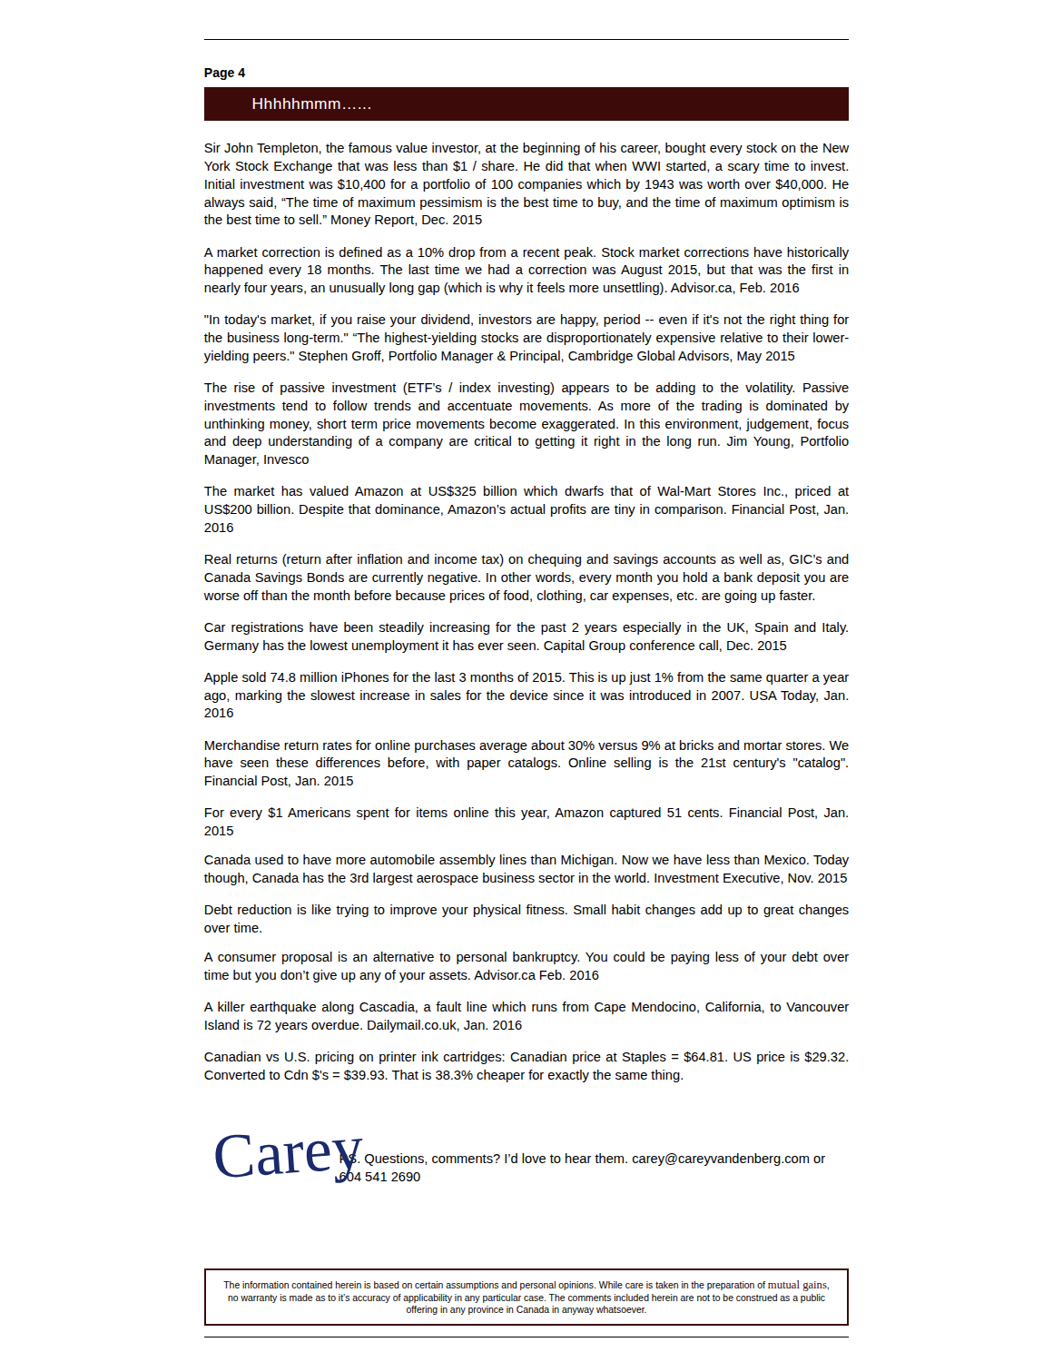Page 4
Hhhhhmmm…...
Sir John Templeton, the famous value investor, at the beginning of his career, bought every stock on the New York Stock Exchange that was less than $1 / share. He did that when WWI started, a scary time to invest. Initial investment was $10,400 for a portfolio of 100 companies which by 1943 was worth over $40,000. He always said, “The time of maximum pessimism is the best time to buy, and the time of maximum optimism is the best time to sell.” Money Report, Dec. 2015
A market correction is defined as a 10% drop from a recent peak. Stock market corrections have historically happened every 18 months. The last time we had a correction was August 2015, but that was the first in nearly four years, an unusually long gap (which is why it feels more unsettling). Advisor.ca, Feb. 2016
"In today's market, if you raise your dividend, investors are happy, period -- even if it's not the right thing for the business long-term." “The highest-yielding stocks are disproportionately expensive relative to their lower-yielding peers." Stephen Groff, Portfolio Manager & Principal, Cambridge Global Advisors, May 2015
The rise of passive investment (ETF’s / index investing) appears to be adding to the volatility. Passive investments tend to follow trends and accentuate movements. As more of the trading is dominated by unthinking money, short term price movements become exaggerated. In this environment, judgement, focus and deep understanding of a company are critical to getting it right in the long run. Jim Young, Portfolio Manager, Invesco
The market has valued Amazon at US$325 billion which dwarfs that of Wal-Mart Stores Inc., priced at US$200 billion. Despite that dominance, Amazon’s actual profits are tiny in comparison. Financial Post, Jan. 2016
Real returns (return after inflation and income tax) on chequing and savings accounts as well as, GIC’s and Canada Savings Bonds are currently negative. In other words, every month you hold a bank deposit you are worse off than the month before because prices of food, clothing, car expenses, etc. are going up faster.
Car registrations have been steadily increasing for the past 2 years especially in the UK, Spain and Italy. Germany has the lowest unemployment it has ever seen. Capital Group conference call, Dec. 2015
Apple sold 74.8 million iPhones for the last 3 months of 2015. This is up just 1% from the same quarter a year ago, marking the slowest increase in sales for the device since it was introduced in 2007. USA Today, Jan. 2016
Merchandise return rates for online purchases average about 30% versus 9% at bricks and mortar stores. We have seen these differences before, with paper catalogs. Online selling is the 21st century's "catalog". Financial Post, Jan. 2015
For every $1 Americans spent for items online this year, Amazon captured 51 cents. Financial Post, Jan. 2015
Canada used to have more automobile assembly lines than Michigan. Now we have less than Mexico. Today though, Canada has the 3rd largest aerospace business sector in the world. Investment Executive, Nov. 2015
Debt reduction is like trying to improve your physical fitness. Small habit changes add up to great changes over time.
A consumer proposal is an alternative to personal bankruptcy. You could be paying less of your debt over time but you don’t give up any of your assets. Advisor.ca Feb. 2016
A killer earthquake along Cascadia, a fault line which runs from Cape Mendocino, California, to Vancouver Island is 72 years overdue. Dailymail.co.uk, Jan. 2016
Canadian vs U.S. pricing on printer ink cartridges: Canadian price at Staples = $64.81. US price is $29.32. Converted to Cdn $'s = $39.93. That is 38.3% cheaper for exactly the same thing.
Carey
PS. Questions, comments? I’d love to hear them. carey@careyvandenberg.com or 604 541 2690
The information contained herein is based on certain assumptions and personal opinions. While care is taken in the preparation of mutual gains, no warranty is made as to it’s accuracy of applicability in any particular case. The comments included herein are not to be construed as a public offering in any province in Canada in anyway whatsoever.